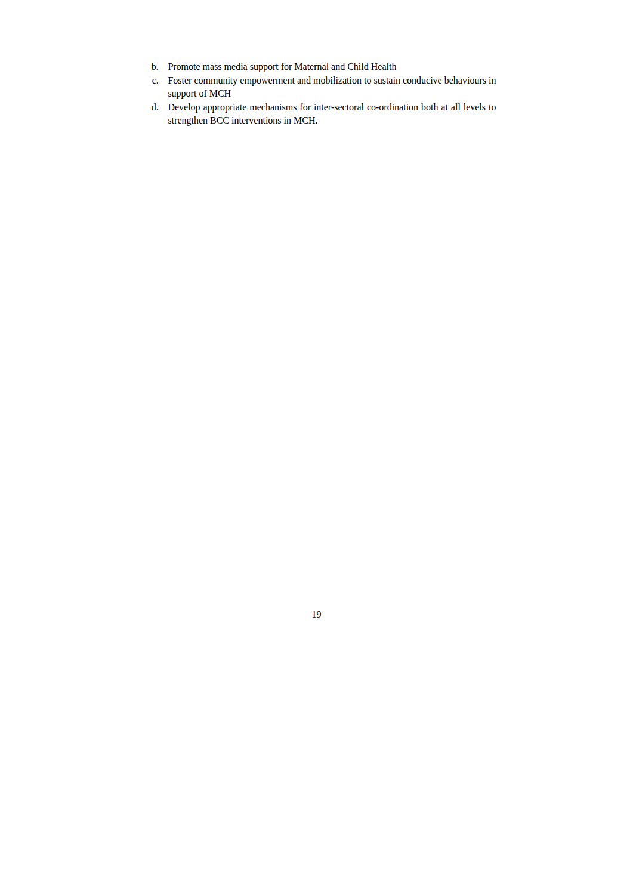Promote mass media support for Maternal and Child Health
Foster community empowerment and mobilization to sustain conducive behaviours in support of MCH
Develop appropriate mechanisms for inter-sectoral co-ordination both at all levels to strengthen BCC interventions in MCH.
19